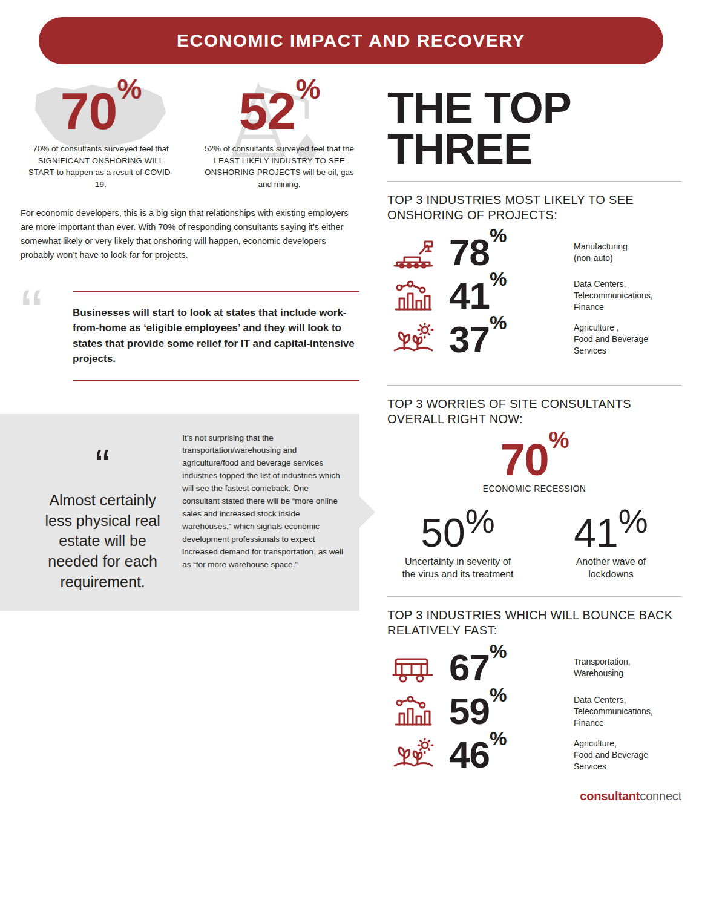Economic Impact and Recovery
70%
70% of consultants surveyed feel that significant onshoring will start to happen as a result of COVID-19.
52%
52% of consultants surveyed feel that the least likely industry to see onshoring projects will be oil, gas and mining.
For economic developers, this is a big sign that relationships with existing employers are more important than ever. With 70% of responding consultants saying it’s either somewhat likely or very likely that onshoring will happen, economic developers probably won’t have to look far for projects.
“
Businesses will start to look at states that include work-from-home as ‘eligible employees’ and they will look to states that provide some relief for IT and capital-intensive projects.
“
Almost certainly less physical real estate will be needed for each requirement.
It’s not surprising that the transportation/warehousing and agriculture/food and beverage services industries topped the list of industries which will see the fastest comeback. One consultant stated there will be “more online sales and increased stock inside warehouses,” which signals economic development professionals to expect increased demand for transportation, as well as “for more warehouse space.”
The Top Three
Top 3 industries most likely to see onshoring of projects:
78%
Manufacturing
(non-auto)
41%
Data Centers,
Telecommunications,
Finance
37%
Agriculture ,
Food and Beverage
Services
Top 3 worries of site consultants overall right now:
70%
Economic Recession
50%
Uncertainty in severity of
the virus and its treatment
41%
Another wave of
lockdowns
Top 3 industries which will bounce back relatively fast:
67%
Transportation,
Warehousing
59%
Data Centers,
Telecommunications,
Finance
46%
Agriculture,
Food and Beverage
Services
consultant connect